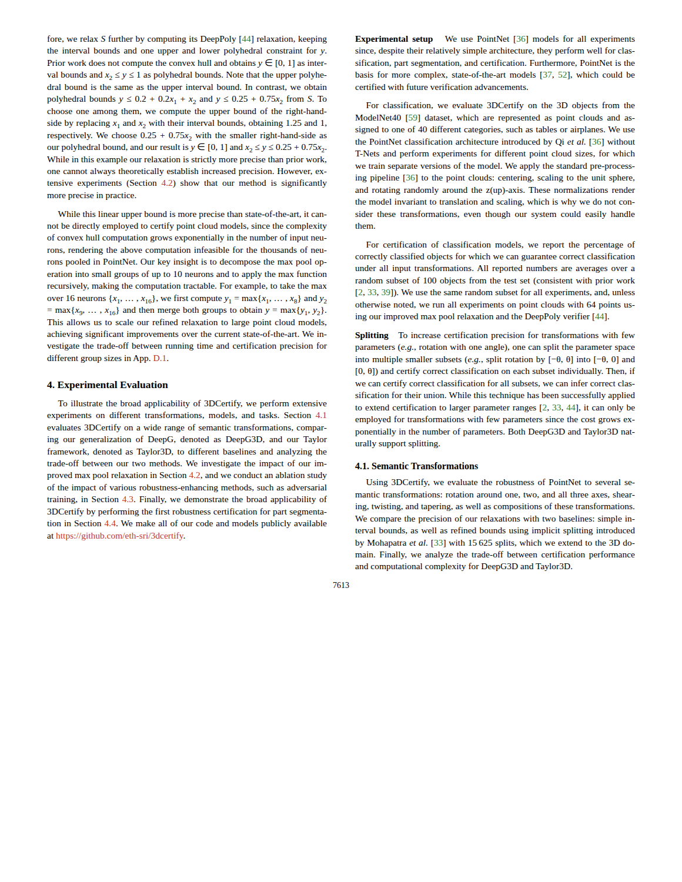fore, we relax S further by computing its DeepPoly [44] relaxation, keeping the interval bounds and one upper and lower polyhedral constraint for y. Prior work does not compute the convex hull and obtains y ∈ [0, 1] as interval bounds and x2 ≤ y ≤ 1 as polyhedral bounds. Note that the upper polyhedral bound is the same as the upper interval bound. In contrast, we obtain polyhedral bounds y ≤ 0.2 + 0.2x1 + x2 and y ≤ 0.25 + 0.75x2 from S. To choose one among them, we compute the upper bound of the right-hand-side by replacing x1 and x2 with their interval bounds, obtaining 1.25 and 1, respectively. We choose 0.25 + 0.75x2 with the smaller right-hand-side as our polyhedral bound, and our result is y ∈ [0, 1] and x2 ≤ y ≤ 0.25 + 0.75x2. While in this example our relaxation is strictly more precise than prior work, one cannot always theoretically establish increased precision. However, extensive experiments (Section 4.2) show that our method is significantly more precise in practice.
While this linear upper bound is more precise than state-of-the-art, it cannot be directly employed to certify point cloud models, since the complexity of convex hull computation grows exponentially in the number of input neurons, rendering the above computation infeasible for the thousands of neurons pooled in PointNet. Our key insight is to decompose the max pool operation into small groups of up to 10 neurons and to apply the max function recursively, making the computation tractable. For example, to take the max over 16 neurons {x1, … , x16}, we first compute y1 = max{x1, … , x8} and y2 = max{x9, … , x16} and then merge both groups to obtain y = max{y1, y2}. This allows us to scale our refined relaxation to large point cloud models, achieving significant improvements over the current state-of-the-art. We investigate the trade-off between running time and certification precision for different group sizes in App. D.1.
4. Experimental Evaluation
To illustrate the broad applicability of 3DCertify, we perform extensive experiments on different transformations, models, and tasks. Section 4.1 evaluates 3DCertify on a wide range of semantic transformations, comparing our generalization of DeepG, denoted as DeepG3D, and our Taylor framework, denoted as Taylor3D, to different baselines and analyzing the trade-off between our two methods. We investigate the impact of our improved max pool relaxation in Section 4.2, and we conduct an ablation study of the impact of various robustness-enhancing methods, such as adversarial training, in Section 4.3. Finally, we demonstrate the broad applicability of 3DCertify by performing the first robustness certification for part segmentation in Section 4.4. We make all of our code and models publicly available at https://github.com/eth-sri/3dcertify.
Experimental setup We use PointNet [36] models for all experiments since, despite their relatively simple architecture, they perform well for classification, part segmentation, and certification. Furthermore, PointNet is the basis for more complex, state-of-the-art models [37, 52], which could be certified with future verification advancements.
For classification, we evaluate 3DCertify on the 3D objects from the ModelNet40 [59] dataset, which are represented as point clouds and assigned to one of 40 different categories, such as tables or airplanes. We use the PointNet classification architecture introduced by Qi et al. [36] without T-Nets and perform experiments for different point cloud sizes, for which we train separate versions of the model. We apply the standard pre-processing pipeline [36] to the point clouds: centering, scaling to the unit sphere, and rotating randomly around the z(up)-axis. These normalizations render the model invariant to translation and scaling, which is why we do not consider these transformations, even though our system could easily handle them.
For certification of classification models, we report the percentage of correctly classified objects for which we can guarantee correct classification under all input transformations. All reported numbers are averages over a random subset of 100 objects from the test set (consistent with prior work [2, 33, 39]). We use the same random subset for all experiments, and, unless otherwise noted, we run all experiments on point clouds with 64 points using our improved max pool relaxation and the DeepPoly verifier [44].
Splitting To increase certification precision for transformations with few parameters (e.g., rotation with one angle), one can split the parameter space into multiple smaller subsets (e.g., split rotation by [−θ, θ] into [−θ, 0] and [0, θ]) and certify correct classification on each subset individually. Then, if we can certify correct classification for all subsets, we can infer correct classification for their union. While this technique has been successfully applied to extend certification to larger parameter ranges [2, 33, 44], it can only be employed for transformations with few parameters since the cost grows exponentially in the number of parameters. Both DeepG3D and Taylor3D naturally support splitting.
4.1. Semantic Transformations
Using 3DCertify, we evaluate the robustness of PointNet to several semantic transformations: rotation around one, two, and all three axes, shearing, twisting, and tapering, as well as compositions of these transformations. We compare the precision of our relaxations with two baselines: simple interval bounds, as well as refined bounds using implicit splitting introduced by Mohapatra et al. [33] with 15 625 splits, which we extend to the 3D domain. Finally, we analyze the trade-off between certification performance and computational complexity for DeepG3D and Taylor3D.
7613